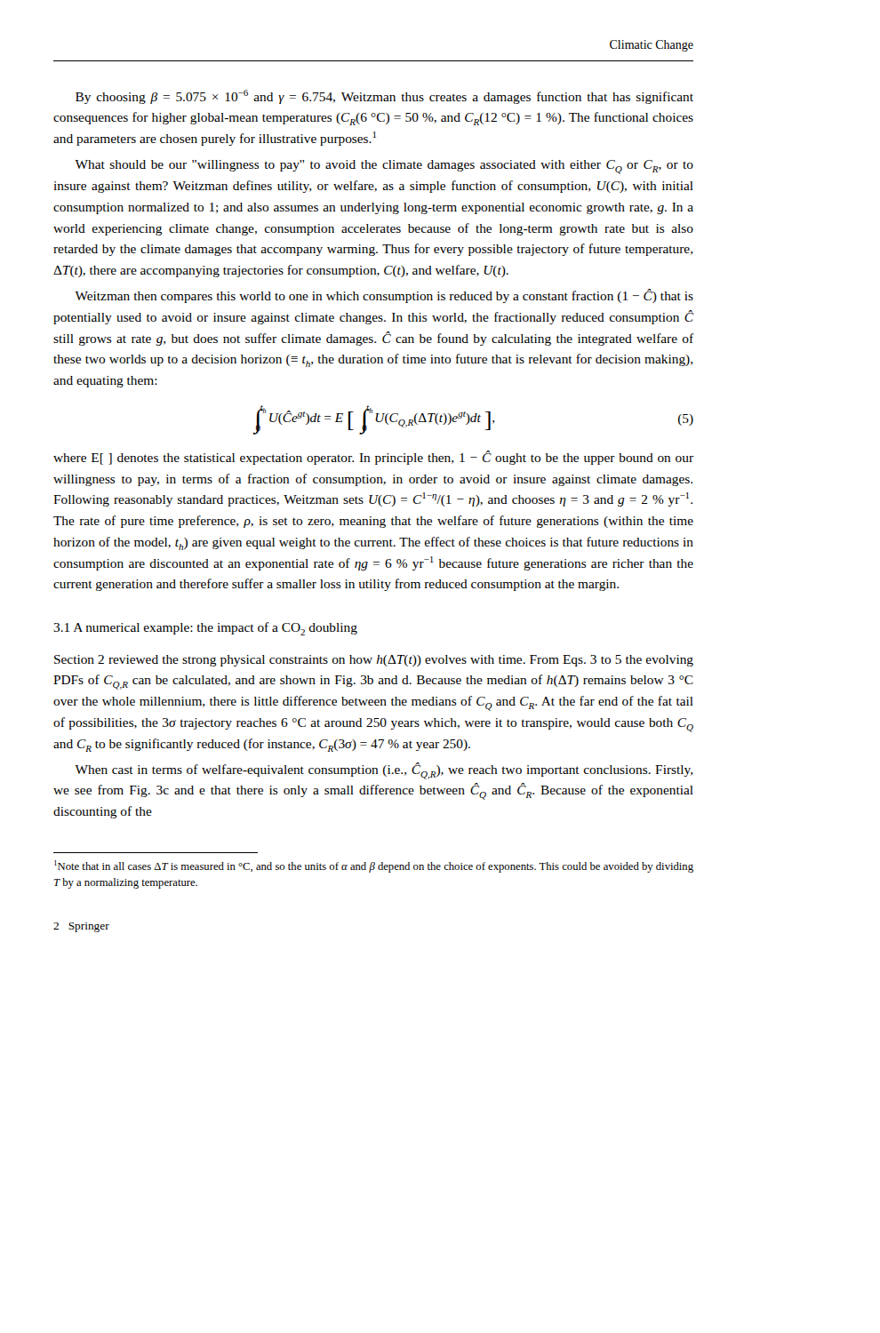Climatic Change
By choosing β = 5.075 × 10−6 and γ = 6.754, Weitzman thus creates a damages function that has significant consequences for higher global-mean temperatures (CR(6 °C) = 50 %, and CR(12 °C) = 1 %). The functional choices and parameters are chosen purely for illustrative purposes.1
What should be our "willingness to pay" to avoid the climate damages associated with either CQ or CR, or to insure against them? Weitzman defines utility, or welfare, as a simple function of consumption, U(C), with initial consumption normalized to 1; and also assumes an underlying long-term exponential economic growth rate, g. In a world experiencing climate change, consumption accelerates because of the long-term growth rate but is also retarded by the climate damages that accompany warming. Thus for every possible trajectory of future temperature, ΔT(t), there are accompanying trajectories for consumption, C(t), and welfare, U(t).
Weitzman then compares this world to one in which consumption is reduced by a constant fraction (1 − Ĉ) that is potentially used to avoid or insure against climate changes. In this world, the fractionally reduced consumption Ĉ still grows at rate g, but does not suffer climate damages. Ĉ can be found by calculating the integrated welfare of these two worlds up to a decision horizon (≡ th, the duration of time into future that is relevant for decision making), and equating them:
∫th 0 U(Ĉegt)dt = E [ ∫th 0 U(CQ,R(ΔT(t))egt)dt ], (5)
where E[ ] denotes the statistical expectation operator. In principle then, 1 − Ĉ ought to be the upper bound on our willingness to pay, in terms of a fraction of consumption, in order to avoid or insure against climate damages. Following reasonably standard practices, Weitzman sets U(C) = C1−η/(1 − η), and chooses η = 3 and g = 2 % yr−1. The rate of pure time preference, ρ, is set to zero, meaning that the welfare of future generations (within the time horizon of the model, th) are given equal weight to the current. The effect of these choices is that future reductions in consumption are discounted at an exponential rate of ηg = 6 % yr−1 because future generations are richer than the current generation and therefore suffer a smaller loss in utility from reduced consumption at the margin.
3.1 A numerical example: the impact of a CO2 doubling
Section 2 reviewed the strong physical constraints on how h(ΔT(t)) evolves with time. From Eqs. 3 to 5 the evolving PDFs of CQ,R can be calculated, and are shown in Fig. 3b and d. Because the median of h(ΔT) remains below 3 °C over the whole millennium, there is little difference between the medians of CQ and CR. At the far end of the fat tail of possibilities, the 3σ trajectory reaches 6 °C at around 250 years which, were it to transpire, would cause both CQ and CR to be significantly reduced (for instance, CR(3σ) = 47 % at year 250).
When cast in terms of welfare-equivalent consumption (i.e., ĈQ,R), we reach two important conclusions. Firstly, we see from Fig. 3c and e that there is only a small difference between ĈQ and ĈR. Because of the exponential discounting of the
1Note that in all cases ΔT is measured in °C, and so the units of α and β depend on the choice of exponents. This could be avoided by dividing T by a normalizing temperature.
2 Springer